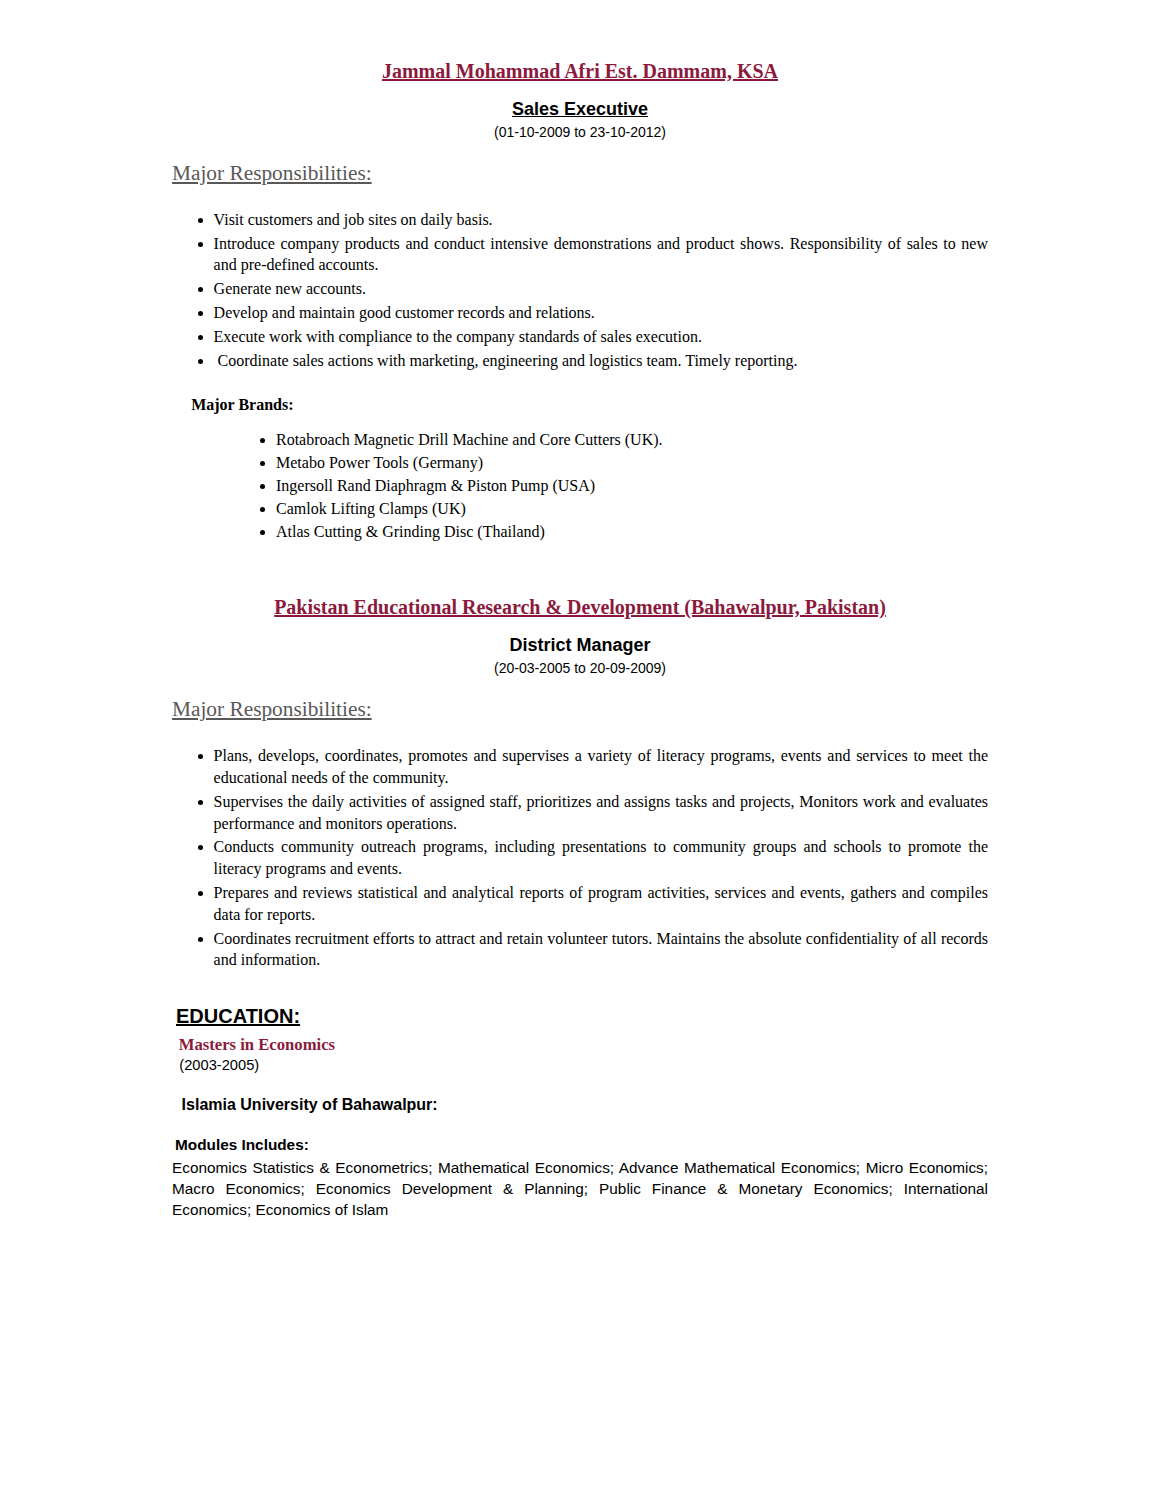Jammal Mohammad Afri Est. Dammam, KSA
Sales Executive
(01-10-2009 to 23-10-2012)
Major Responsibilities:
Visit customers and job sites on daily basis.
Introduce company products and conduct intensive demonstrations and product shows. Responsibility of sales to new and pre-defined accounts.
Generate new accounts.
Develop and maintain good customer records and relations.
Execute work with compliance to the company standards of sales execution.
Coordinate sales actions with marketing, engineering and logistics team. Timely reporting.
Major Brands:
Rotabroach Magnetic Drill Machine and Core Cutters (UK).
Metabo Power Tools (Germany)
Ingersoll Rand Diaphragm & Piston Pump (USA)
Camlok Lifting Clamps (UK)
Atlas Cutting & Grinding Disc (Thailand)
Pakistan Educational Research & Development (Bahawalpur, Pakistan)
District Manager
(20-03-2005 to 20-09-2009)
Major Responsibilities:
Plans, develops, coordinates, promotes and supervises a variety of literacy programs, events and services to meet the educational needs of the community.
Supervises the daily activities of assigned staff, prioritizes and assigns tasks and projects, Monitors work and evaluates performance and monitors operations.
Conducts community outreach programs, including presentations to community groups and schools to promote the literacy programs and events.
Prepares and reviews statistical and analytical reports of program activities, services and events, gathers and compiles data for reports.
Coordinates recruitment efforts to attract and retain volunteer tutors. Maintains the absolute confidentiality of all records and information.
EDUCATION:
Masters in Economics
(2003-2005)
Islamia University of Bahawalpur:
Modules Includes:
Economics Statistics & Econometrics; Mathematical Economics; Advance Mathematical Economics; Micro Economics; Macro Economics; Economics Development & Planning; Public Finance & Monetary Economics; International Economics; Economics of Islam